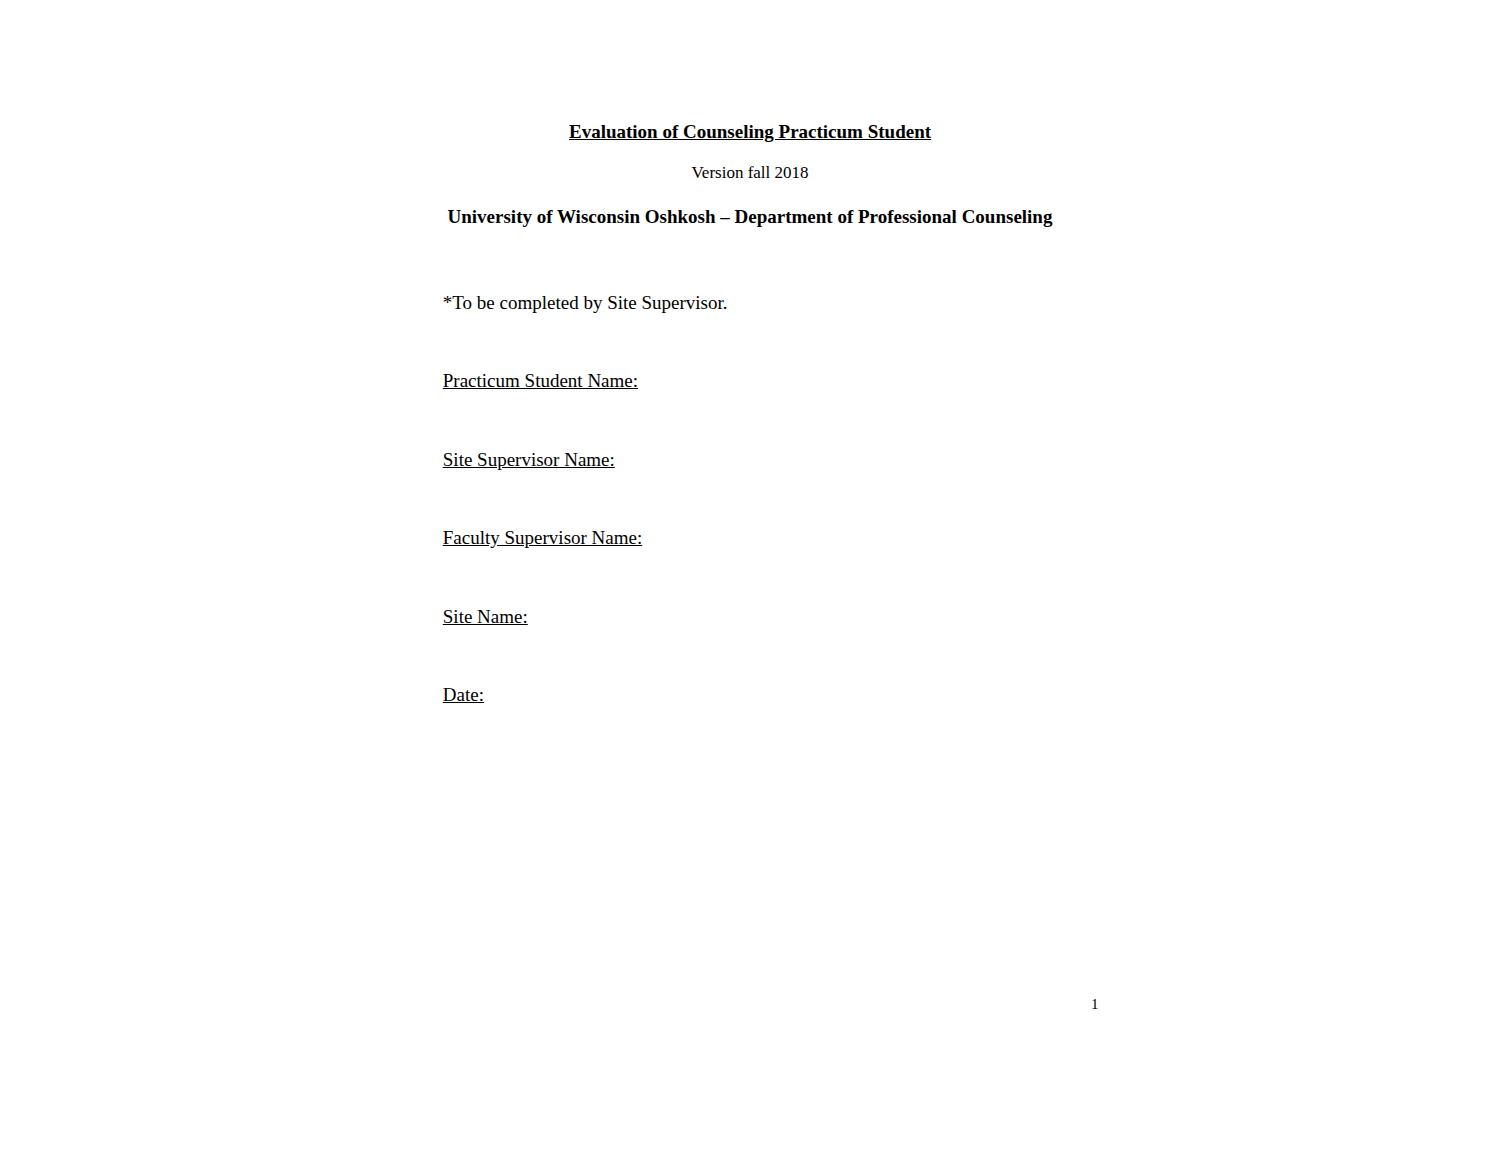Evaluation of Counseling Practicum Student
Version fall 2018
University of Wisconsin Oshkosh – Department of Professional Counseling
*To be completed by Site Supervisor.
Practicum Student Name:
Site Supervisor Name:
Faculty Supervisor Name:
Site Name:
Date:
1